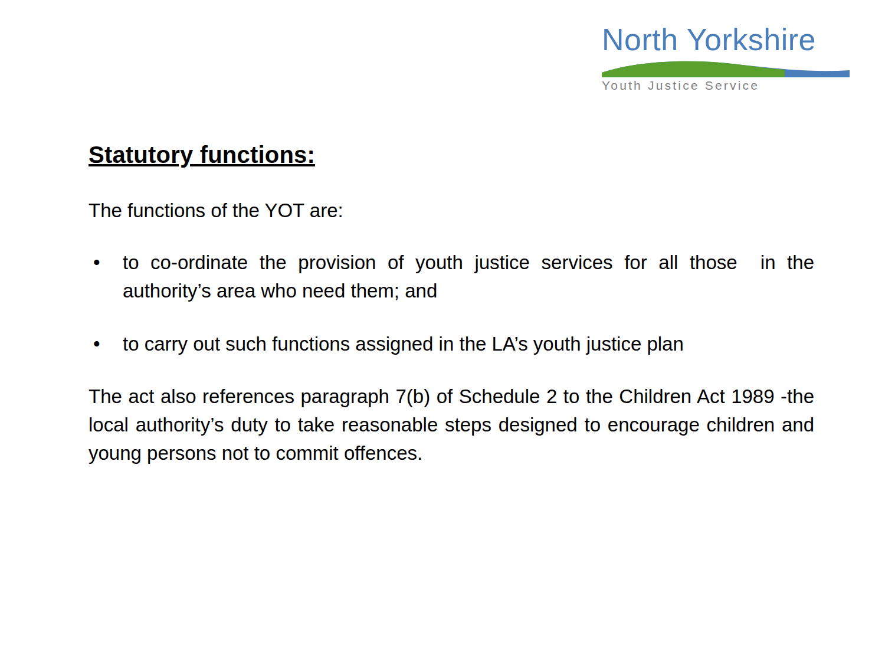North Yorkshire
Youth Justice Service
Statutory functions:
The functions of the YOT are:
to co-ordinate the provision of youth justice services for all those in the authority’s area who need them; and
to carry out such functions assigned in the LA’s youth justice plan
The act also references paragraph 7(b) of Schedule 2 to the Children Act 1989 -the local authority’s duty to take reasonable steps designed to encourage children and young persons not to commit offences.